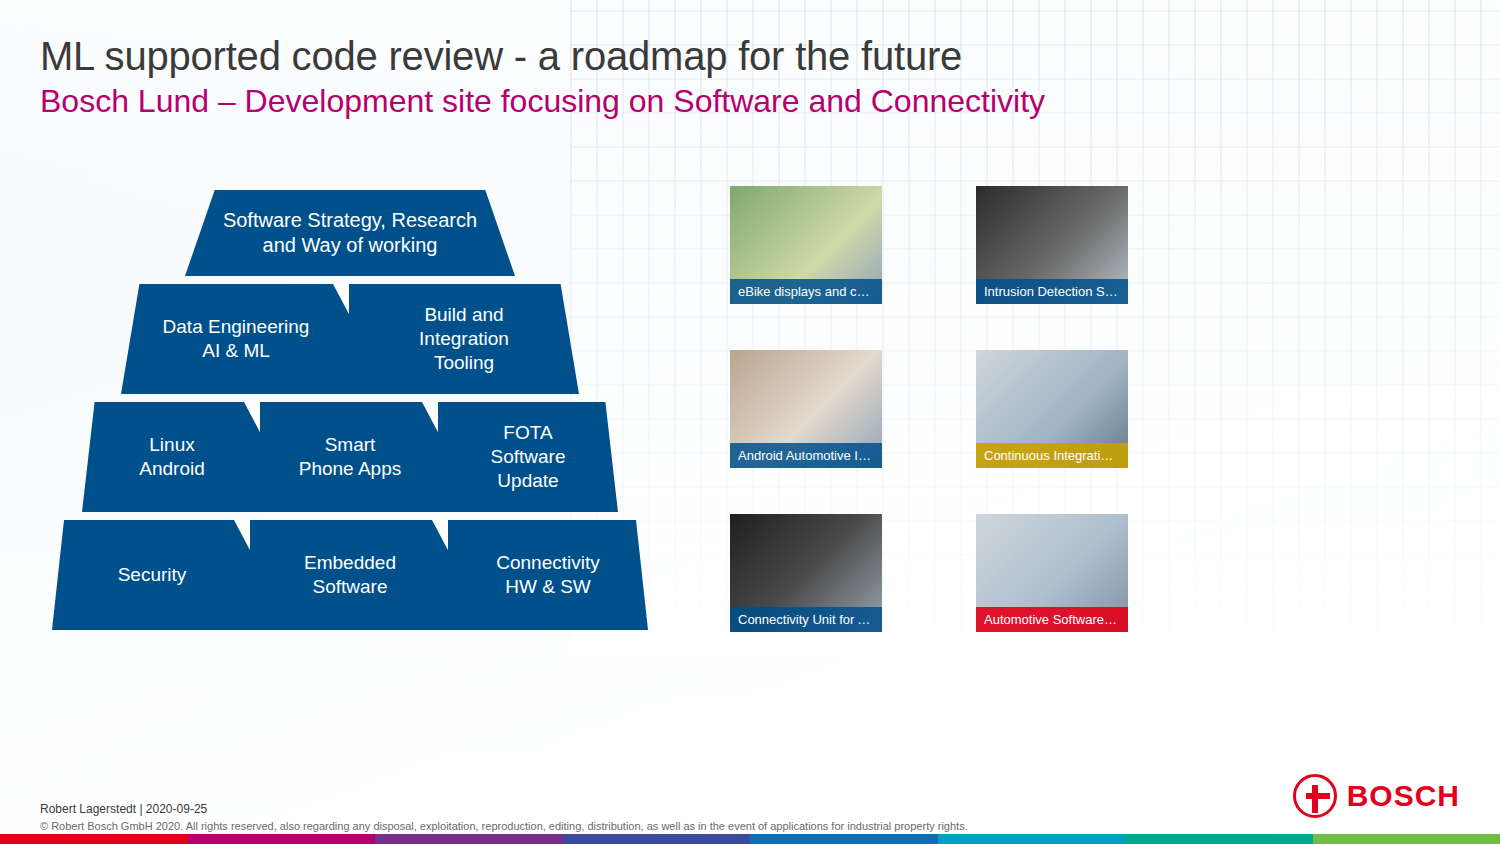ML supported code review - a roadmap for the future
Bosch Lund – Development site focusing on Software and Connectivity
Software Strategy, Research
and Way of working
Data Engineering
AI & ML
Build and
Integration
Tooling
Linux
Android
Smart
Phone Apps
FOTA
Software
Update
Security
Embedded
Software
Connectivity
HW & SW
eBike displays and components
Intrusion Detection System
Android Automotive Infotainment
Continuous Integration Setup
Connectivity Unit for Automotive
Automotive Software Update
Robert Lagerstedt | 2020-09-25
© Robert Bosch GmbH 2020. All rights reserved, also regarding any disposal, exploitation, reproduction, editing, distribution, as well as in the event of applications for industrial property rights.
BOSCH